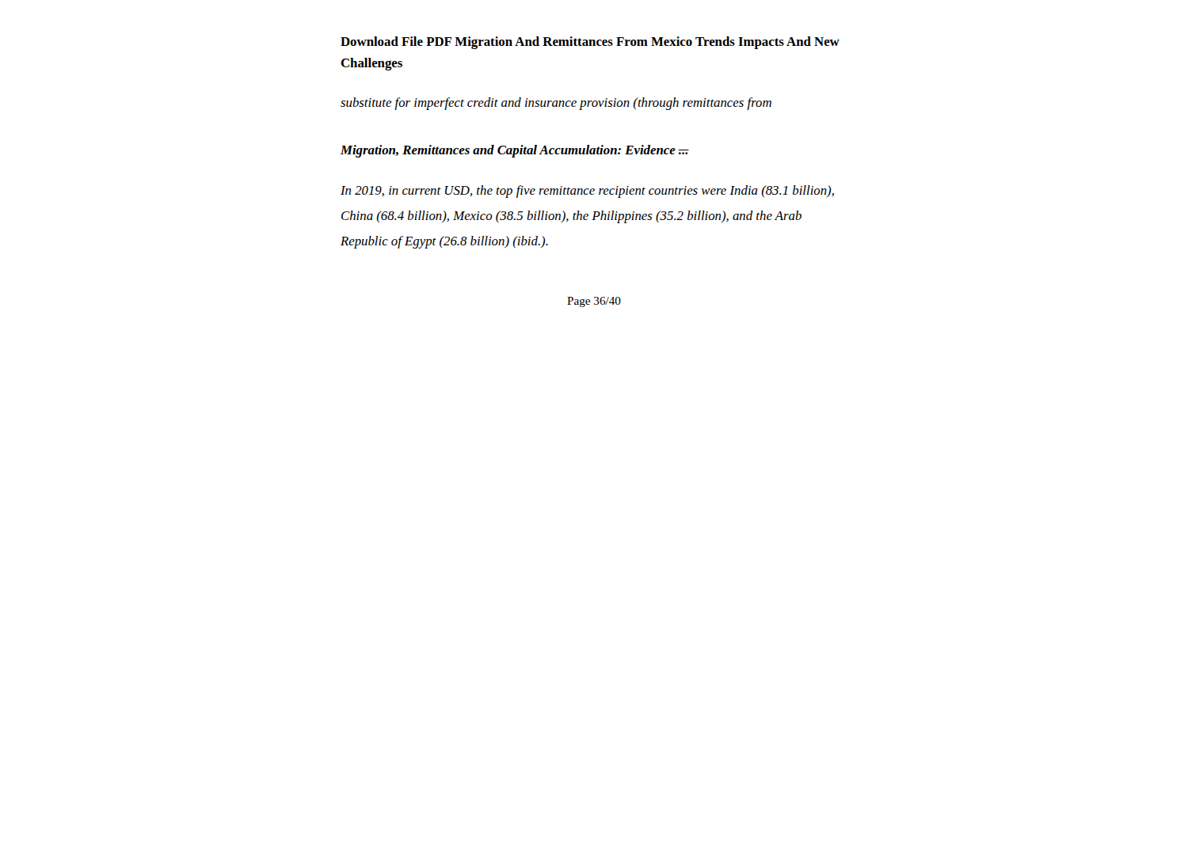Download File PDF Migration And Remittances From Mexico Trends Impacts And New Challenges
substitute for imperfect credit and insurance provision (through remittances from
Migration, Remittances and Capital Accumulation: Evidence ...
In 2019, in current USD, the top five remittance recipient countries were India (83.1 billion), China (68.4 billion), Mexico (38.5 billion), the Philippines (35.2 billion), and the Arab Republic of Egypt (26.8 billion) (ibid.).
Page 36/40